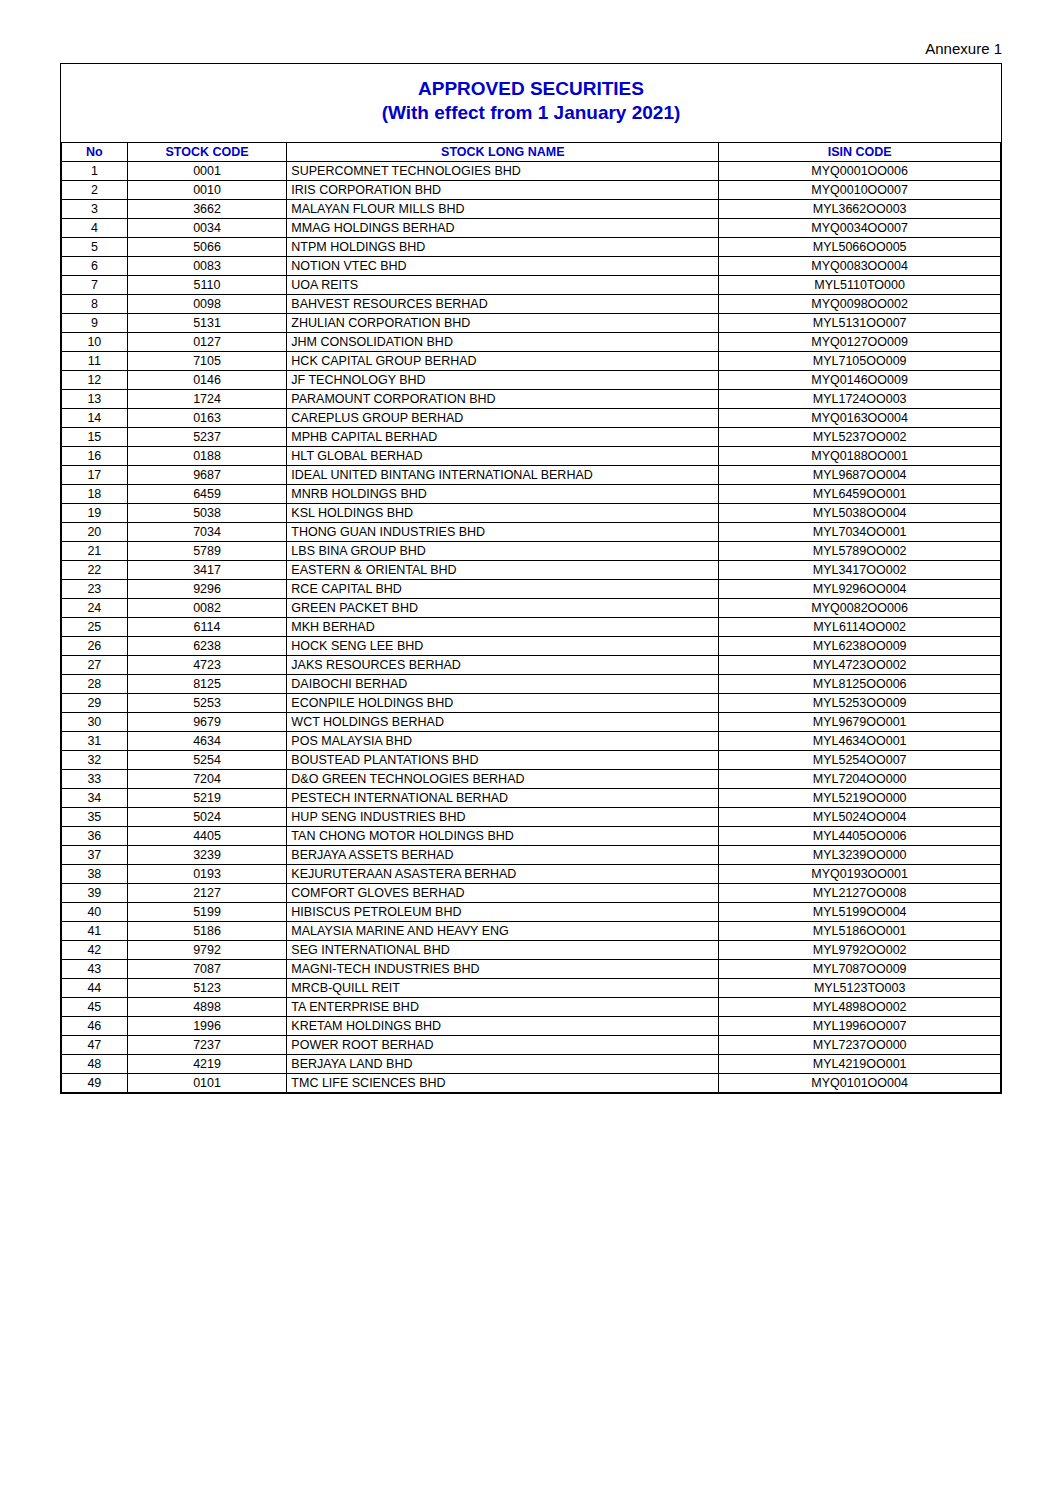Annexure 1
APPROVED SECURITIES
(With effect from 1 January 2021)
| No | STOCK CODE | STOCK LONG NAME | ISIN CODE |
| --- | --- | --- | --- |
| 1 | 0001 | SUPERCOMNET TECHNOLOGIES BHD | MYQ0001OO006 |
| 2 | 0010 | IRIS CORPORATION BHD | MYQ0010OO007 |
| 3 | 3662 | MALAYAN FLOUR MILLS BHD | MYL3662OO003 |
| 4 | 0034 | MMAG HOLDINGS BERHAD | MYQ0034OO007 |
| 5 | 5066 | NTPM HOLDINGS BHD | MYL5066OO005 |
| 6 | 0083 | NOTION VTEC BHD | MYQ0083OO004 |
| 7 | 5110 | UOA REITS | MYL5110TO000 |
| 8 | 0098 | BAHVEST RESOURCES BERHAD | MYQ0098OO002 |
| 9 | 5131 | ZHULIAN CORPORATION BHD | MYL5131OO007 |
| 10 | 0127 | JHM CONSOLIDATION BHD | MYQ0127OO009 |
| 11 | 7105 | HCK CAPITAL GROUP BERHAD | MYL7105OO009 |
| 12 | 0146 | JF TECHNOLOGY BHD | MYQ0146OO009 |
| 13 | 1724 | PARAMOUNT CORPORATION BHD | MYL1724OO003 |
| 14 | 0163 | CAREPLUS GROUP BERHAD | MYQ0163OO004 |
| 15 | 5237 | MPHB CAPITAL BERHAD | MYL5237OO002 |
| 16 | 0188 | HLT GLOBAL BERHAD | MYQ0188OO001 |
| 17 | 9687 | IDEAL UNITED BINTANG INTERNATIONAL BERHAD | MYL9687OO004 |
| 18 | 6459 | MNRB HOLDINGS BHD | MYL6459OO001 |
| 19 | 5038 | KSL HOLDINGS BHD | MYL5038OO004 |
| 20 | 7034 | THONG GUAN INDUSTRIES BHD | MYL7034OO001 |
| 21 | 5789 | LBS BINA GROUP BHD | MYL5789OO002 |
| 22 | 3417 | EASTERN & ORIENTAL BHD | MYL3417OO002 |
| 23 | 9296 | RCE CAPITAL BHD | MYL9296OO004 |
| 24 | 0082 | GREEN PACKET BHD | MYQ0082OO006 |
| 25 | 6114 | MKH BERHAD | MYL6114OO002 |
| 26 | 6238 | HOCK SENG LEE BHD | MYL6238OO009 |
| 27 | 4723 | JAKS RESOURCES BERHAD | MYL4723OO002 |
| 28 | 8125 | DAIBOCHI BERHAD | MYL8125OO006 |
| 29 | 5253 | ECONPILE HOLDINGS BHD | MYL5253OO009 |
| 30 | 9679 | WCT HOLDINGS BERHAD | MYL9679OO001 |
| 31 | 4634 | POS MALAYSIA BHD | MYL4634OO001 |
| 32 | 5254 | BOUSTEAD PLANTATIONS BHD | MYL5254OO007 |
| 33 | 7204 | D&O GREEN TECHNOLOGIES BERHAD | MYL7204OO000 |
| 34 | 5219 | PESTECH INTERNATIONAL BERHAD | MYL5219OO000 |
| 35 | 5024 | HUP SENG INDUSTRIES BHD | MYL5024OO004 |
| 36 | 4405 | TAN CHONG MOTOR HOLDINGS BHD | MYL4405OO006 |
| 37 | 3239 | BERJAYA ASSETS BERHAD | MYL3239OO000 |
| 38 | 0193 | KEJURUTERAAN ASASTERA BERHAD | MYQ0193OO001 |
| 39 | 2127 | COMFORT GLOVES BERHAD | MYL2127OO008 |
| 40 | 5199 | HIBISCUS PETROLEUM BHD | MYL5199OO004 |
| 41 | 5186 | MALAYSIA MARINE AND HEAVY ENG | MYL5186OO001 |
| 42 | 9792 | SEG INTERNATIONAL BHD | MYL9792OO002 |
| 43 | 7087 | MAGNI-TECH INDUSTRIES BHD | MYL7087OO009 |
| 44 | 5123 | MRCB-QUILL REIT | MYL5123TO003 |
| 45 | 4898 | TA ENTERPRISE BHD | MYL4898OO002 |
| 46 | 1996 | KRETAM HOLDINGS BHD | MYL1996OO007 |
| 47 | 7237 | POWER ROOT BERHAD | MYL7237OO000 |
| 48 | 4219 | BERJAYA LAND BHD | MYL4219OO001 |
| 49 | 0101 | TMC LIFE SCIENCES BHD | MYQ0101OO004 |